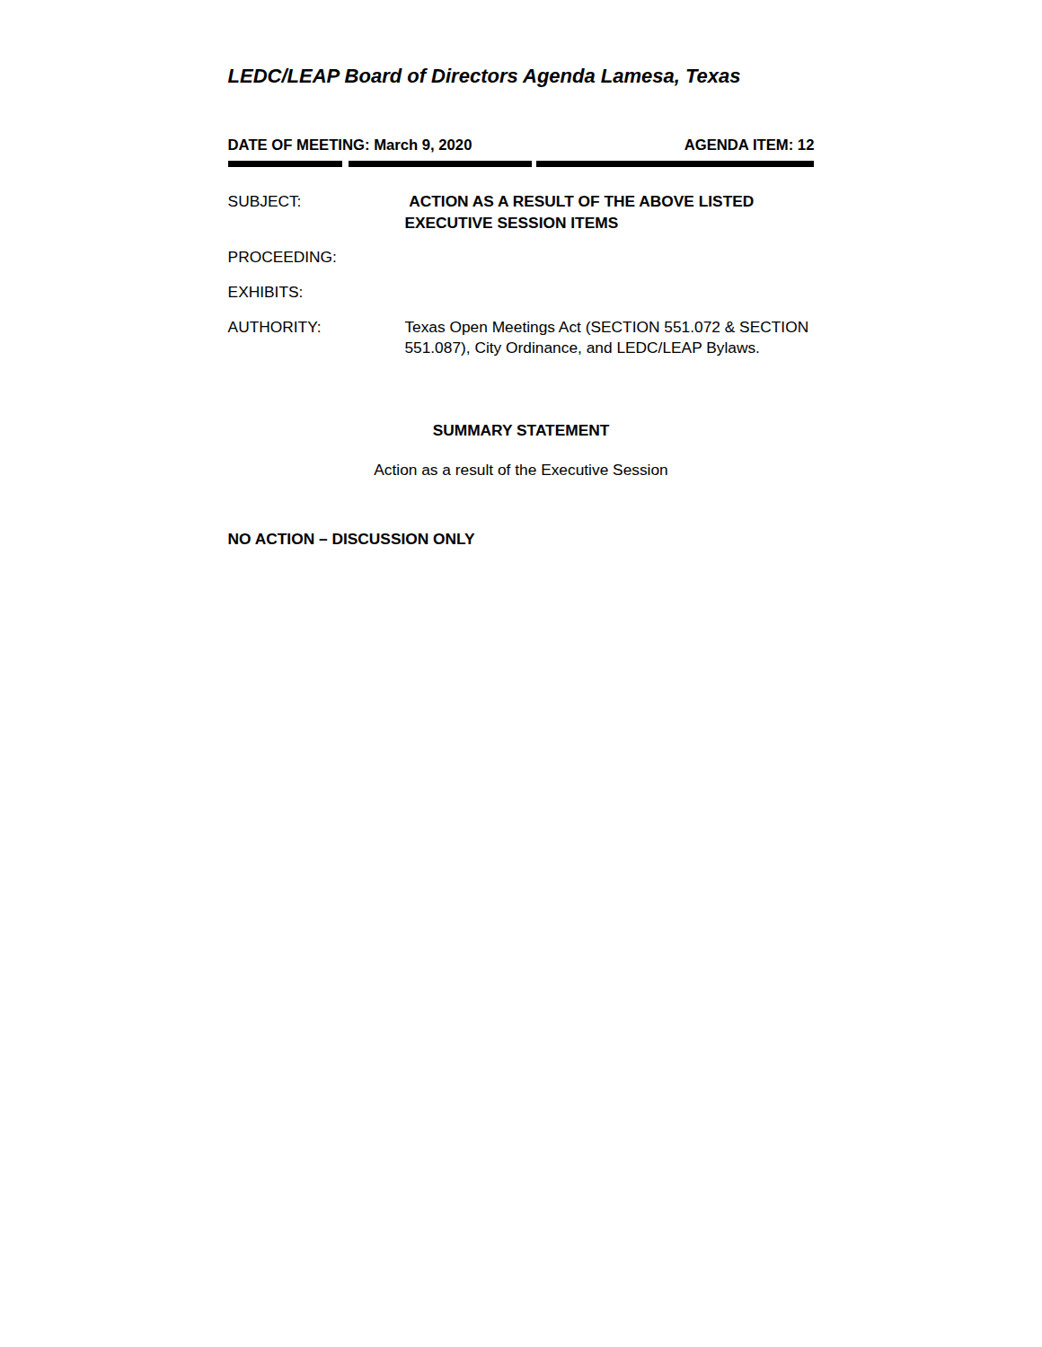LEDC/LEAP Board of Directors Agenda Lamesa, Texas
DATE OF MEETING: March 9, 2020 AGENDA ITEM: 12
| SUBJECT: | ACTION AS A RESULT OF THE ABOVE LISTED EXECUTIVE SESSION ITEMS |
| PROCEEDING: | |
| EXHIBITS: | |
| AUTHORITY: | Texas Open Meetings Act (SECTION 551.072 & SECTION 551.087), City Ordinance, and LEDC/LEAP Bylaws. |
SUMMARY STATEMENT
Action as a result of the Executive Session
NO ACTION – DISCUSSION ONLY